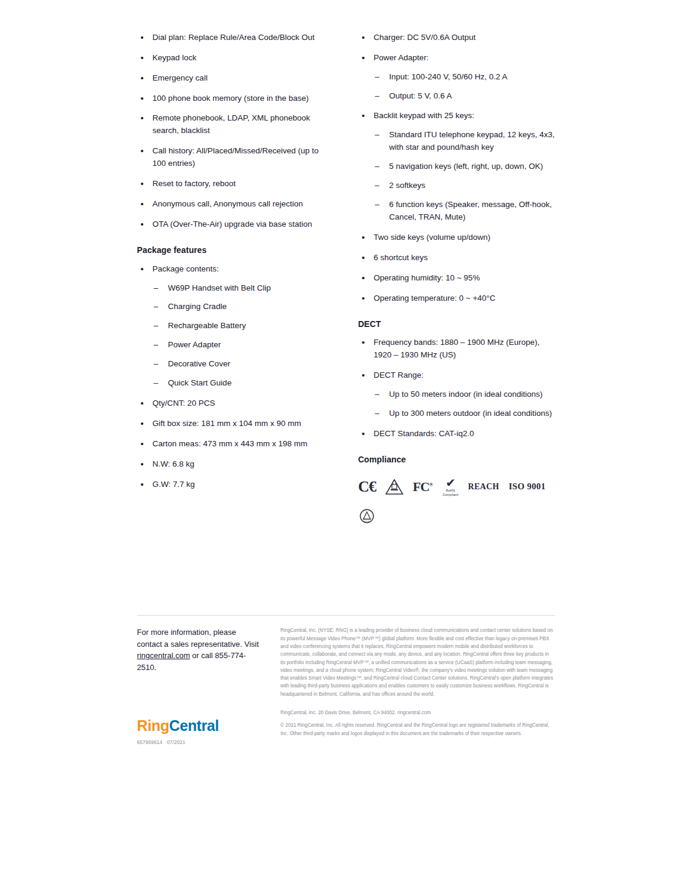Dial plan: Replace Rule/Area Code/Block Out
Keypad lock
Emergency call
100 phone book memory (store in the base)
Remote phonebook, LDAP, XML phonebook search, blacklist
Call history: All/Placed/Missed/Received (up to 100 entries)
Reset to factory, reboot
Anonymous call, Anonymous call rejection
OTA (Over-The-Air) upgrade via base station
Package features
Package contents:
W69P Handset with Belt Clip
Charging Cradle
Rechargeable Battery
Power Adapter
Decorative Cover
Quick Start Guide
Qty/CNT: 20 PCS
Gift box size: 181 mm x 104 mm x 90 mm
Carton meas: 473 mm x 443 mm x 198 mm
N.W: 6.8 kg
G.W: 7.7 kg
Charger: DC 5V/0.6A Output
Power Adapter:
Input: 100-240 V, 50/60 Hz, 0.2 A
Output: 5 V, 0.6 A
Backlit keypad with 25 keys:
Standard ITU telephone keypad, 12 keys, 4x3, with star and pound/hash key
5 navigation keys (left, right, up, down, OK)
2 softkeys
6 function keys (Speaker, message, Off-hook, Cancel, TRAN, Mute)
Two side keys (volume up/down)
6 shortcut keys
Operating humidity: 10 ~ 95%
Operating temperature: 0 ~ +40°C
DECT
Frequency bands: 1880 – 1900 MHz (Europe), 1920 – 1930 MHz (US)
DECT Range:
Up to 50 meters indoor (in ideal conditions)
Up to 300 meters outdoor (in ideal conditions)
DECT Standards: CAT-iq2.0
Compliance
C€ FC® ✔ RoHS Compliant REACH ISO 9001 RCM
For more information, please contact a sales representative. Visit ringcentral.com or call 855-774-2510.
RingCentral, Inc. (NYSE: RNG) is a leading provider of business cloud communications and contact center solutions based on its powerful Message Video Phone™ (MVP™) global platform. More flexible and cost effective than legacy on-premises PBX and video conferencing systems that it replaces, RingCentral empowers modern mobile and distributed workforces to communicate, collaborate, and connect via any mode, any device, and any location. RingCentral offers three key products in its portfolio including RingCentral MVP™, a unified communications as a service (UCaaS) platform including team messaging, video meetings, and a cloud phone system; RingCentral Video®, the company's video meetings solution with team messaging that enables Smart Video Meetings™; and RingCentral cloud Contact Center solutions. RingCentral's open platform integrates with leading third-party business applications and enables customers to easily customize business workflows. RingCentral is headquartered in Belmont, California, and has offices around the world.
Ring Central
657969614 07/2021
RingCentral, Inc. 20 Davis Drive, Belmont, CA 94002. ringcentral.com
© 2021 RingCentral, Inc. All rights reserved. RingCentral and the RingCentral logo are registered trademarks of RingCentral, Inc. Other third-party marks and logos displayed in this document are the trademarks of their respective owners.